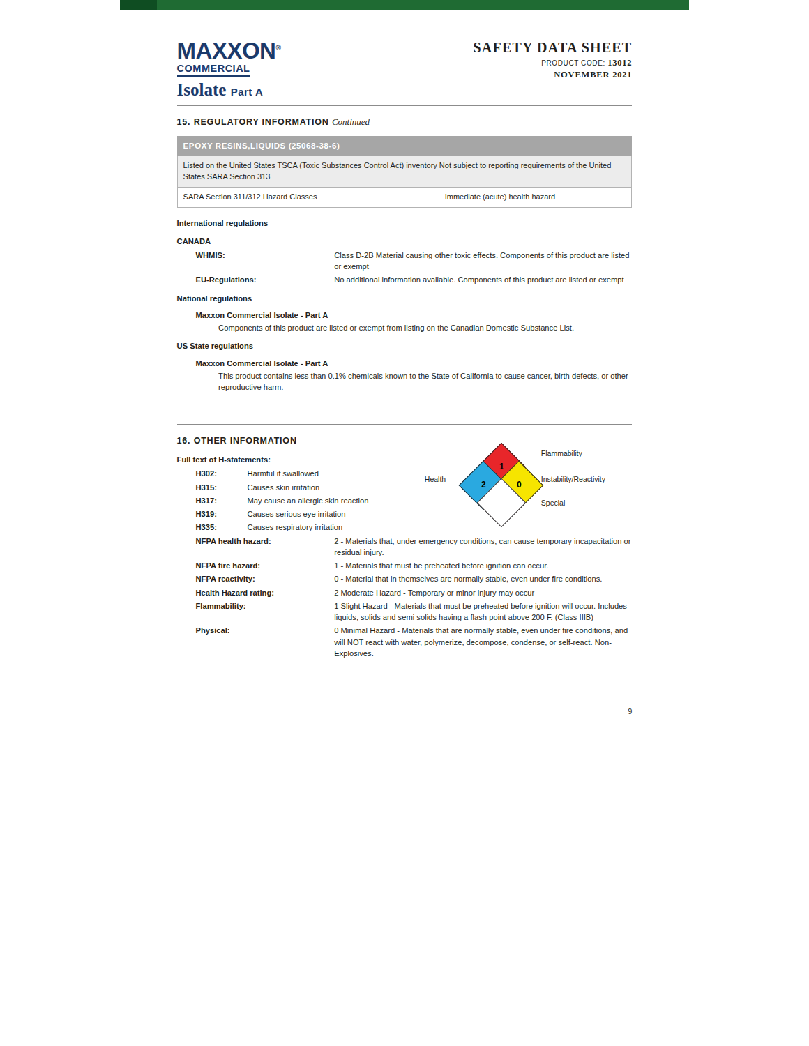MAXXON®
COMMERCIAL
Isolate Part A
SAFETY DATA SHEET
PRODUCT CODE: 13012
NOVEMBER 2021
15. REGULATORY INFORMATION Continued
| EPOXY RESINS,LIQUIDS (25068-38-6) |
| --- |
| Listed on the United States TSCA (Toxic Substances Control Act) inventory Not subject to reporting requirements of the United States SARA Section 313 |
| SARA Section 311/312 Hazard Classes | Immediate (acute) health hazard |
International regulations
CANADA
WHMIS:
Class D-2B Material causing other toxic effects. Components of this product are listed or exempt
EU-Regulations:
No additional information available. Components of this product are listed or exempt
National regulations
Maxxon Commercial Isolate - Part A
Components of this product are listed or exempt from listing on the Canadian Domestic Substance List.
US State regulations
Maxxon Commercial Isolate - Part A
This product contains less than 0.1% chemicals known to the State of California to cause cancer, birth defects, or other reproductive harm.
16. OTHER INFORMATION
1
2
0
Flammability
Health
Instability/Reactivity
Special
Full text of H-statements:
H302:
Harmful if swallowed
H315:
Causes skin irritation
H317:
May cause an allergic skin reaction
H319:
Causes serious eye irritation
H335:
Causes respiratory irritation
NFPA health hazard:
2 - Materials that, under emergency conditions, can cause temporary incapacitation or residual injury.
NFPA fire hazard:
1 - Materials that must be preheated before ignition can occur.
NFPA reactivity:
0 - Material that in themselves are normally stable, even under fire conditions.
Health Hazard rating:
2 Moderate Hazard - Temporary or minor injury may occur
Flammability:
1 Slight Hazard - Materials that must be preheated before ignition will occur. Includes liquids, solids and semi solids having a flash point above 200 F. (Class IIIB)
Physical:
0 Minimal Hazard - Materials that are normally stable, even under fire conditions, and will NOT react with water, polymerize, decompose, condense, or self-react. Non-Explosives.
9